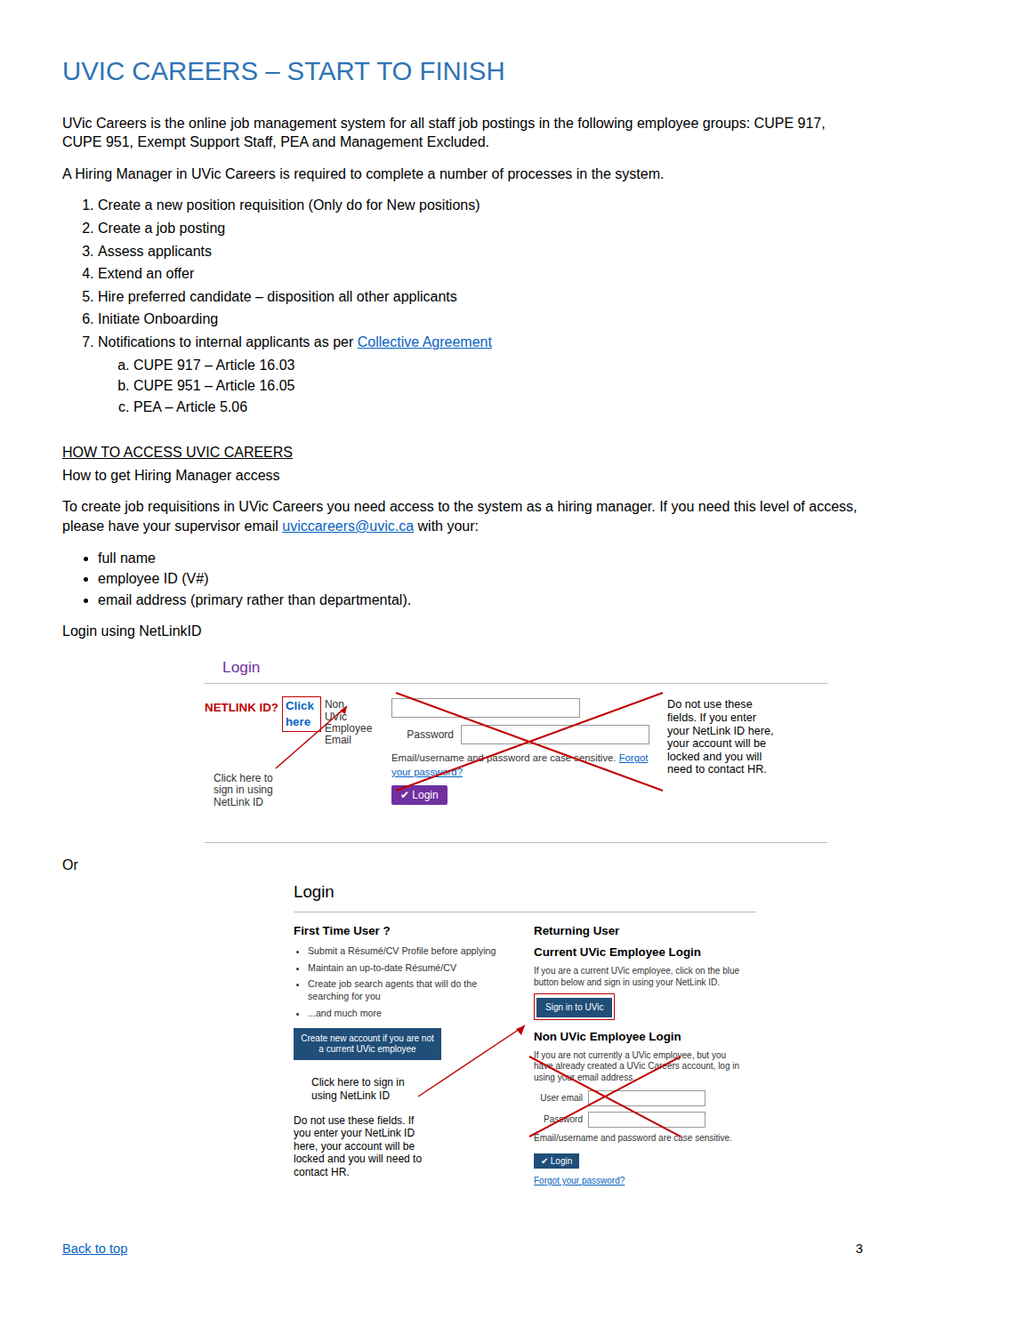UVIC CAREERS – START TO FINISH
UVic Careers is the online job management system for all staff job postings in the following employee groups: CUPE 917, CUPE 951, Exempt Support Staff, PEA and Management Excluded.
A Hiring Manager in UVic Careers is required to complete a number of processes in the system.
Create a new position requisition (Only do for New positions)
Create a job posting
Assess applicants
Extend an offer
Hire preferred candidate – disposition all other applicants
Initiate Onboarding
Notifications to internal applicants as per Collective Agreement
CUPE 917 – Article 16.03
CUPE 951 – Article 16.05
PEA – Article 5.06
HOW TO ACCESS UVIC CAREERS
How to get Hiring Manager access
To create job requisitions in UVic Careers you need access to the system as a hiring manager. If you need this level of access, please have your supervisor email uviccareers@uvic.ca with your:
full name
employee ID (V#)
email address (primary rather than departmental).
Login using NetLinkID
Login
NETLINK ID? Click here Non
UVic Employee Email
Click here to
sign in using
NetLink ID
Password
Email/username and password are case sensitive. Forgot your password?
✔ Login
Do not use these
fields. If you enter
your NetLink ID here,
your account will be
locked and you will
need to contact HR.
Or
Login
First Time User ?
Submit a Résumé/CV Profile before applying
Maintain an up-to-date Résumé/CV
Create job search agents that will do the searching for you
...and much more
Create new account if you are not a current UVic employee
Click here to sign in
using NetLink ID
Do not use these fields. If
you enter your NetLink ID
here, your account will be
locked and you will need to
contact HR.
Returning User
Current UVic Employee Login
If you are a current UVic employee, click on the blue button below and sign in using your NetLink ID.
Sign in to UVic
Non UVic Employee Login
If you are not currently a UVic employee, but you have already created a UVic Careers account, log in using your email address.
User email
Password
Email/username and password are case sensitive.
✔ Login
Forgot your password?
Back to top 3